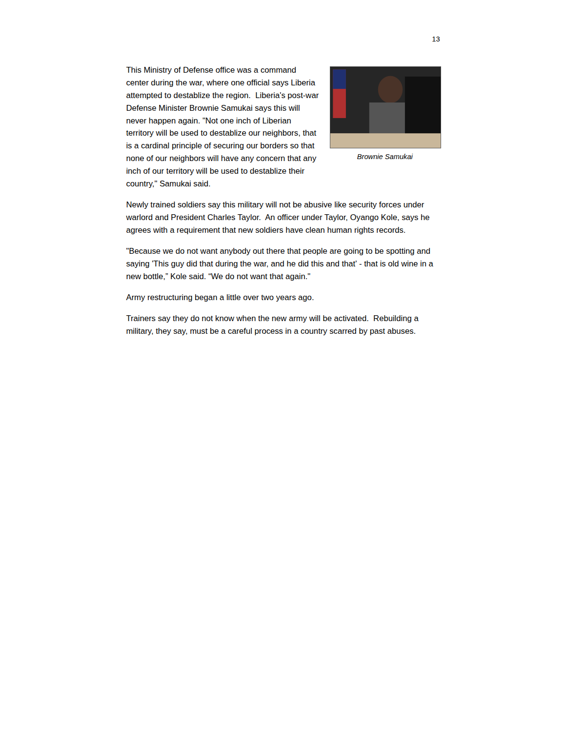13
Brownie Samukai
This Ministry of Defense office was a command center during the war, where one official says Liberia attempted to destablize the region. Liberia's post-war Defense Minister Brownie Samukai says this will never happen again. "Not one inch of Liberian territory will be used to destablize our neighbors, that is a cardinal principle of securing our borders so that none of our neighbors will have any concern that any inch of our territory will be used to destablize their country," Samukai said.
Newly trained soldiers say this military will not be abusive like security forces under warlord and President Charles Taylor. An officer under Taylor, Oyango Kole, says he agrees with a requirement that new soldiers have clean human rights records.
"Because we do not want anybody out there that people are going to be spotting and saying 'This guy did that during the war, and he did this and that' - that is old wine in a new bottle,” Kole said. “We do not want that again."
Army restructuring began a little over two years ago.
Trainers say they do not know when the new army will be activated. Rebuilding a military, they say, must be a careful process in a country scarred by past abuses.